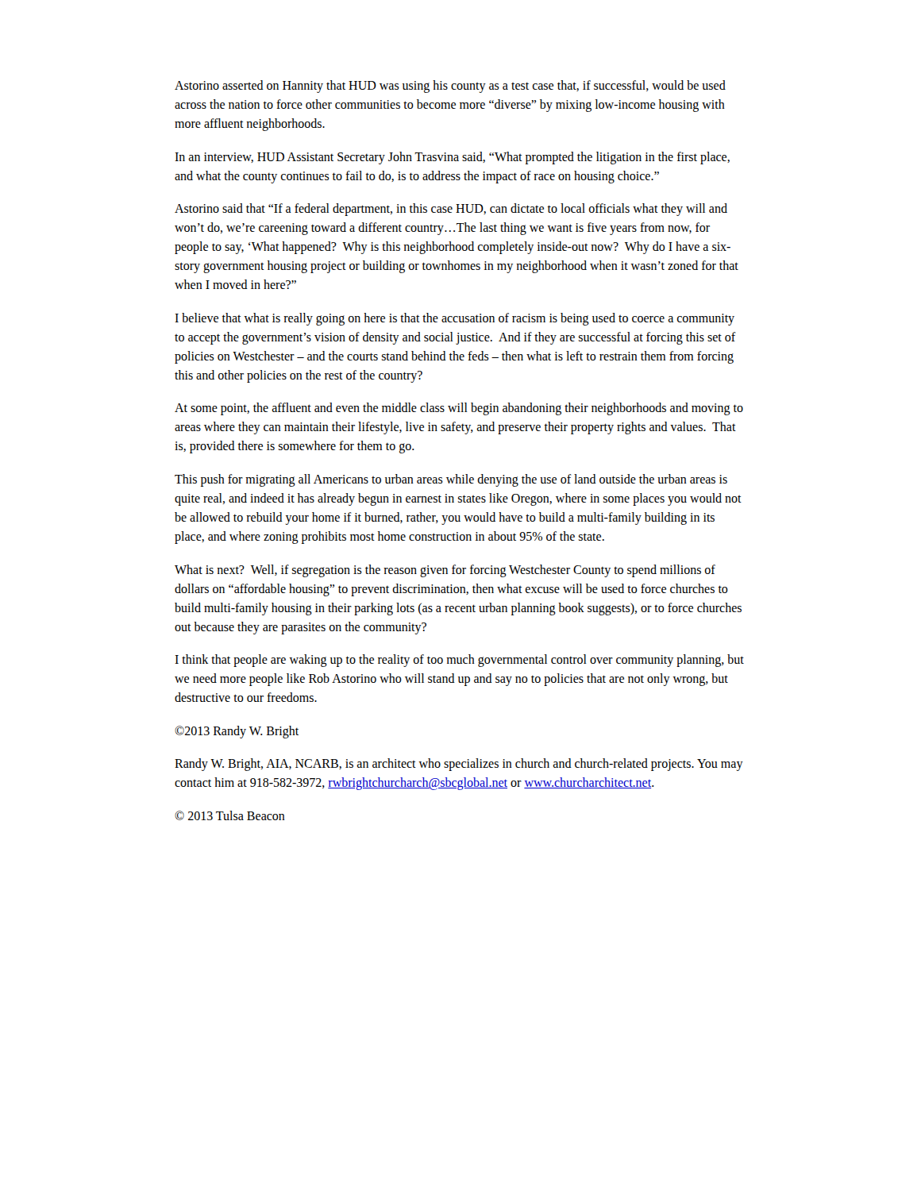Astorino asserted on Hannity that HUD was using his county as a test case that, if successful, would be used across the nation to force other communities to become more “diverse” by mixing low-income housing with more affluent neighborhoods.
In an interview, HUD Assistant Secretary John Trasvina said, “What prompted the litigation in the first place, and what the county continues to fail to do, is to address the impact of race on housing choice.”
Astorino said that “If a federal department, in this case HUD, can dictate to local officials what they will and won’t do, we’re careening toward a different country…The last thing we want is five years from now, for people to say, ‘What happened? Why is this neighborhood completely inside-out now? Why do I have a six-story government housing project or building or townhomes in my neighborhood when it wasn’t zoned for that when I moved in here?”
I believe that what is really going on here is that the accusation of racism is being used to coerce a community to accept the government’s vision of density and social justice. And if they are successful at forcing this set of policies on Westchester – and the courts stand behind the feds – then what is left to restrain them from forcing this and other policies on the rest of the country?
At some point, the affluent and even the middle class will begin abandoning their neighborhoods and moving to areas where they can maintain their lifestyle, live in safety, and preserve their property rights and values. That is, provided there is somewhere for them to go.
This push for migrating all Americans to urban areas while denying the use of land outside the urban areas is quite real, and indeed it has already begun in earnest in states like Oregon, where in some places you would not be allowed to rebuild your home if it burned, rather, you would have to build a multi-family building in its place, and where zoning prohibits most home construction in about 95% of the state.
What is next? Well, if segregation is the reason given for forcing Westchester County to spend millions of dollars on “affordable housing” to prevent discrimination, then what excuse will be used to force churches to build multi-family housing in their parking lots (as a recent urban planning book suggests), or to force churches out because they are parasites on the community?
I think that people are waking up to the reality of too much governmental control over community planning, but we need more people like Rob Astorino who will stand up and say no to policies that are not only wrong, but destructive to our freedoms.
©2013 Randy W. Bright
Randy W. Bright, AIA, NCARB, is an architect who specializes in church and church-related projects. You may contact him at 918-582-3972, rwbrightchurcharch@sbcglobal.net or www.churcharchitect.net.
© 2013 Tulsa Beacon